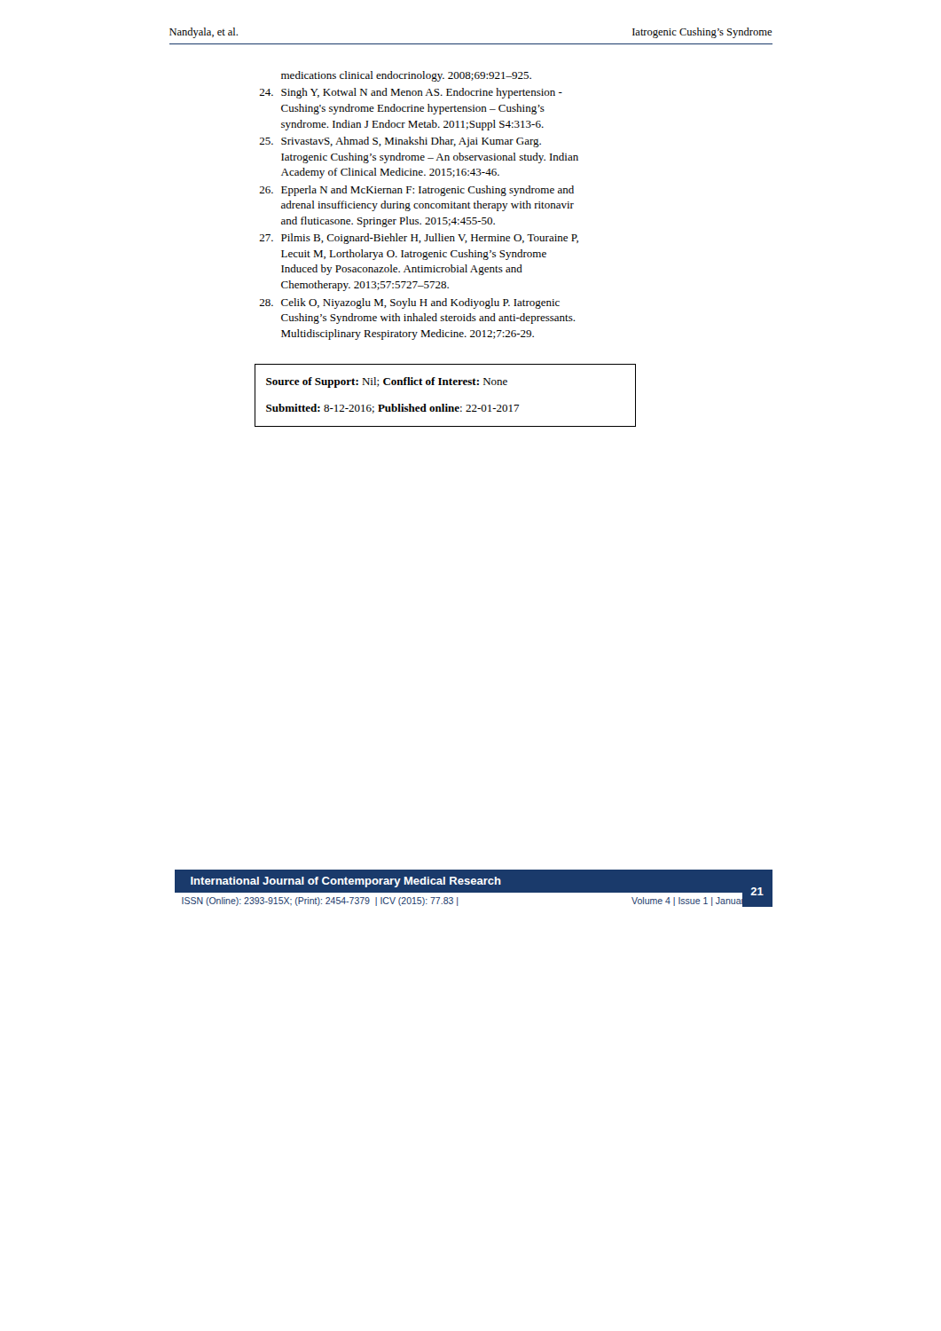Nandyala, et al.
Iatrogenic Cushing’s Syndrome
medications clinical endocrinology. 2008;69:921–925.
24. Singh Y, Kotwal N and Menon AS. Endocrine hypertension - Cushing's syndrome Endocrine hypertension – Cushing’s syndrome. Indian J Endocr Metab. 2011;Suppl S4:313-6.
25. SrivastavS, Ahmad S, Minakshi Dhar, Ajai Kumar Garg. Iatrogenic Cushing’s syndrome – An observasional study. Indian Academy of Clinical Medicine. 2015;16:43-46.
26. Epperla N and McKiernan F: Iatrogenic Cushing syndrome and adrenal insufficiency during concomitant therapy with ritonavir and fluticasone. Springer Plus. 2015;4:455-50.
27. Pilmis B, Coignard-Biehler H, Jullien V, Hermine O, Touraine P, Lecuit M, Lortholarya O. Iatrogenic Cushing’s Syndrome Induced by Posaconazole. Antimicrobial Agents and Chemotherapy. 2013;57:5727–5728.
28. Celik O, Niyazoglu M, Soylu H and Kodiyoglu P. Iatrogenic Cushing’s Syndrome with inhaled steroids and anti-depressants. Multidisciplinary Respiratory Medicine. 2012;7:26-29.
Source of Support: Nil; Conflict of Interest: None
Submitted: 8-12-2016; Published online: 22-01-2017
International Journal of Contemporary Medical Research
ISSN (Online): 2393-915X; (Print): 2454-7379 | ICV (2015): 77.83 | Volume 4 | Issue 1 | January 2017
21